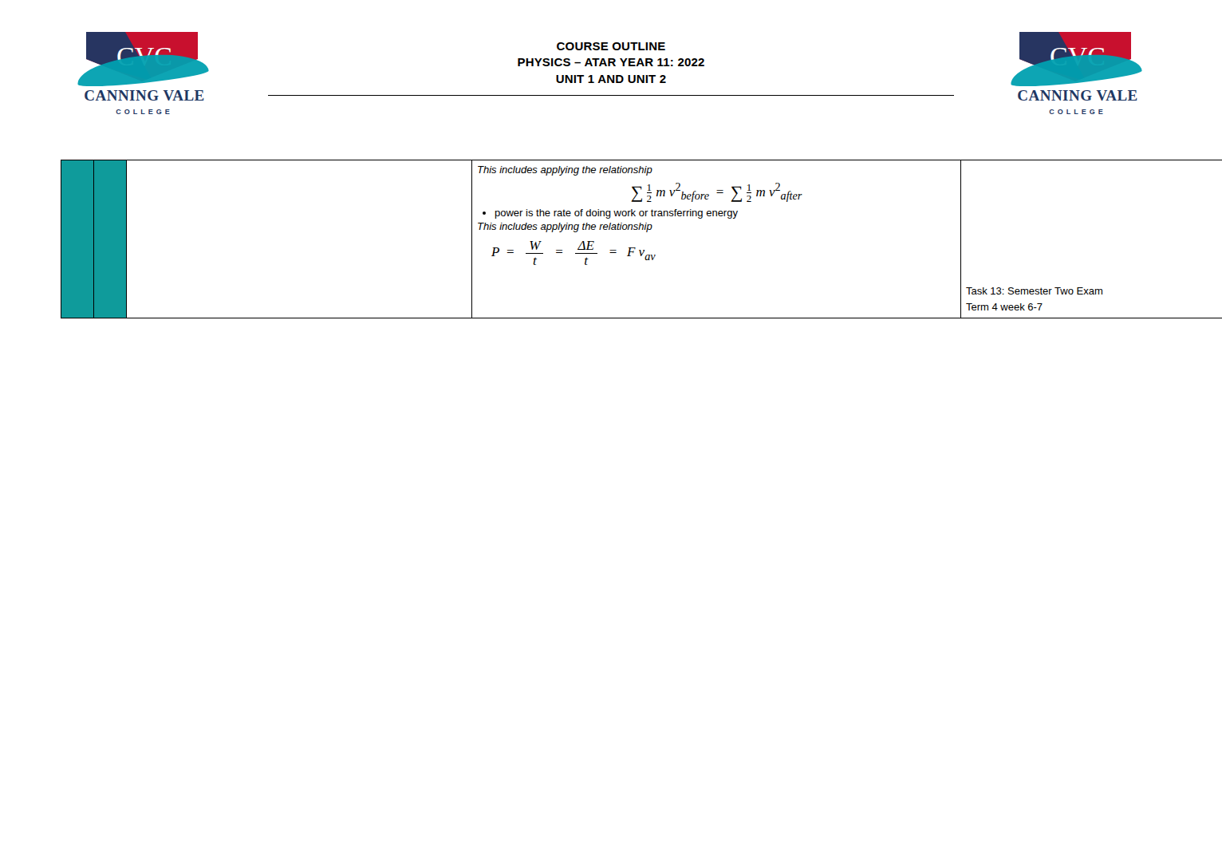CVC
CANNING VALE
COLLEGE
COURSE OUTLINE
PHYSICS – ATAR YEAR 11: 2022
UNIT 1 AND UNIT 2
CVC
CANNING VALE
COLLEGE
| | | | This includes applying the relationship ∑ 1 2 m v 2 before = ∑ 1 2 m v 2 after power is the rate of doing work or transferring energy This includes applying the relationship P = W t = ΔE t = F v av | Task 13: Semester Two Exam Term 4 week 6-7 |